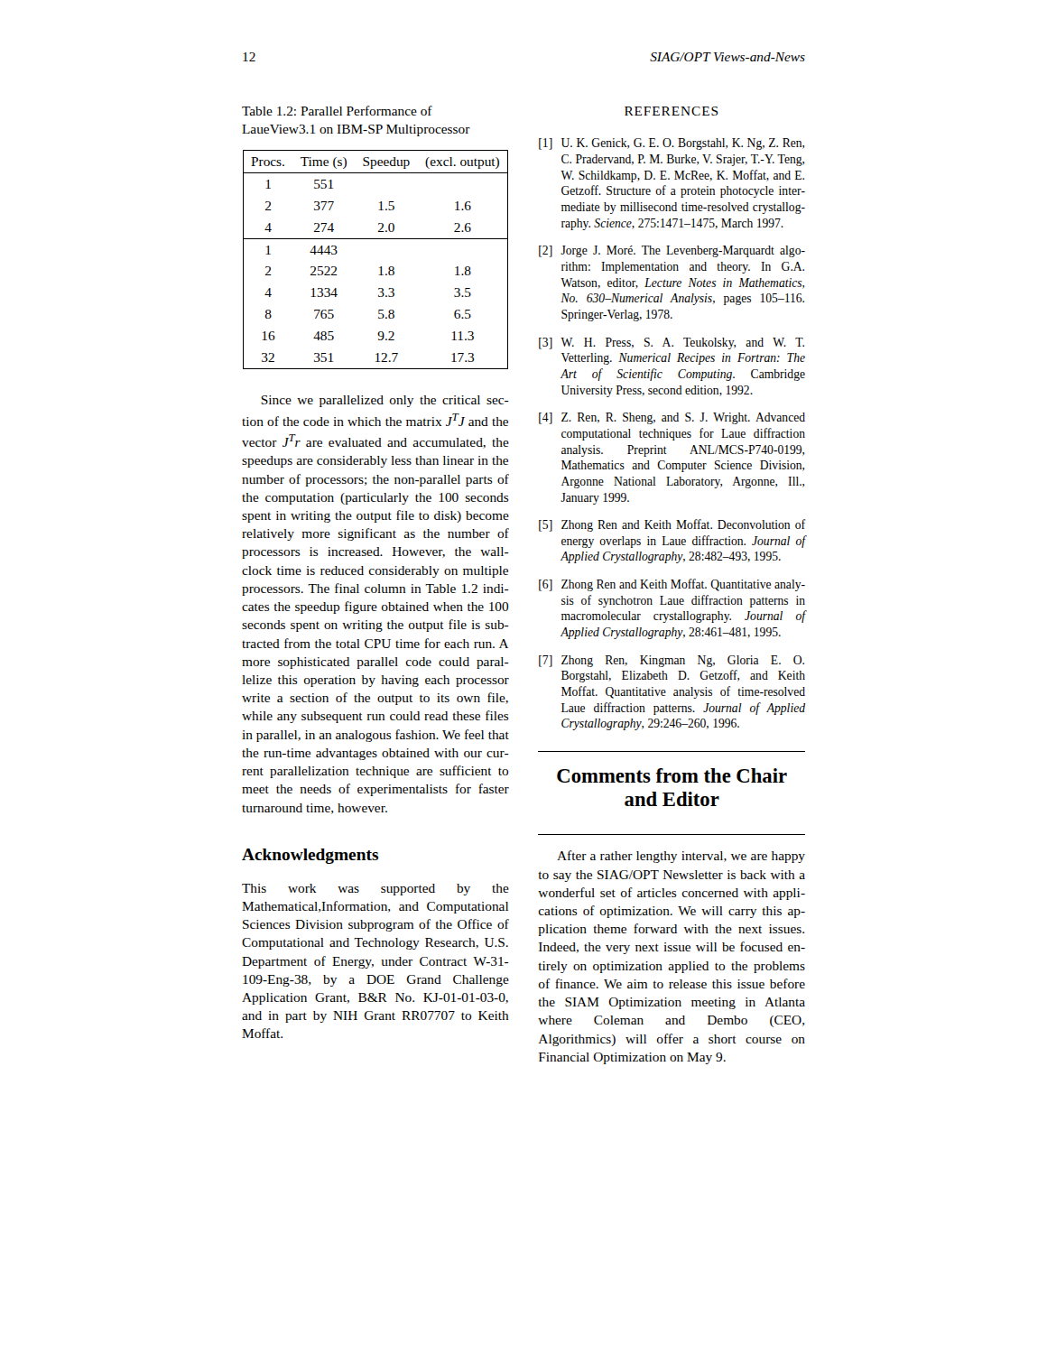12 SIAG/OPT Views-and-News
Table 1.2: Parallel Performance of LaueView3.1 on IBM-SP Multiprocessor
| Procs. | Time (s) | Speedup | (excl. output) |
| --- | --- | --- | --- |
| 1 | 551 | | |
| 2 | 377 | 1.5 | 1.6 |
| 4 | 274 | 2.0 | 2.6 |
| 1 | 4443 | | |
| 2 | 2522 | 1.8 | 1.8 |
| 4 | 1334 | 3.3 | 3.5 |
| 8 | 765 | 5.8 | 6.5 |
| 16 | 485 | 9.2 | 11.3 |
| 32 | 351 | 12.7 | 17.3 |
Since we parallelized only the critical section of the code in which the matrix JTJ and the vector JTr are evaluated and accumulated, the speedups are considerably less than linear in the number of processors; the non-parallel parts of the computation (particularly the 100 seconds spent in writing the output file to disk) become relatively more significant as the number of processors is increased. However, the wall-clock time is reduced considerably on multiple processors. The final column in Table 1.2 indicates the speedup figure obtained when the 100 seconds spent on writing the output file is subtracted from the total CPU time for each run. A more sophisticated parallel code could parallelize this operation by having each processor write a section of the output to its own file, while any subsequent run could read these files in parallel, in an analogous fashion. We feel that the run-time advantages obtained with our current parallelization technique are sufficient to meet the needs of experimentalists for faster turnaround time, however.
Acknowledgments
This work was supported by the Mathematical,Information, and Computational Sciences Division subprogram of the Office of Computational and Technology Research, U.S. Department of Energy, under Contract W-31-109-Eng-38, by a DOE Grand Challenge Application Grant, B&R No. KJ-01-01-03-0, and in part by NIH Grant RR07707 to Keith Moffat.
REFERENCES
[1] U. K. Genick, G. E. O. Borgstahl, K. Ng, Z. Ren, C. Pradervand, P. M. Burke, V. Srajer, T.-Y. Teng, W. Schildkamp, D. E. McRee, K. Moffat, and E. Getzoff. Structure of a protein photocycle intermediate by millisecond time-resolved crystallography. Science, 275:1471–1475, March 1997.
[2] Jorge J. Moré. The Levenberg-Marquardt algorithm: Implementation and theory. In G.A. Watson, editor, Lecture Notes in Mathematics, No. 630–Numerical Analysis, pages 105–116. Springer-Verlag, 1978.
[3] W. H. Press, S. A. Teukolsky, and W. T. Vetterling. Numerical Recipes in Fortran: The Art of Scientific Computing. Cambridge University Press, second edition, 1992.
[4] Z. Ren, R. Sheng, and S. J. Wright. Advanced computational techniques for Laue diffraction analysis. Preprint ANL/MCS-P740-0199, Mathematics and Computer Science Division, Argonne National Laboratory, Argonne, Ill., January 1999.
[5] Zhong Ren and Keith Moffat. Deconvolution of energy overlaps in Laue diffraction. Journal of Applied Crystallography, 28:482–493, 1995.
[6] Zhong Ren and Keith Moffat. Quantitative analysis of synchotron Laue diffraction patterns in macromolecular crystallography. Journal of Applied Crystallography, 28:461–481, 1995.
[7] Zhong Ren, Kingman Ng, Gloria E. O. Borgstahl, Elizabeth D. Getzoff, and Keith Moffat. Quantitative analysis of time-resolved Laue diffraction patterns. Journal of Applied Crystallography, 29:246–260, 1996.
Comments from the Chair
and Editor
After a rather lengthy interval, we are happy to say the SIAG/OPT Newsletter is back with a wonderful set of articles concerned with applications of optimization. We will carry this application theme forward with the next issues. Indeed, the very next issue will be focused entirely on optimization applied to the problems of finance. We aim to release this issue before the SIAM Optimization meeting in Atlanta where Coleman and Dembo (CEO, Algorithmics) will offer a short course on Financial Optimization on May 9.